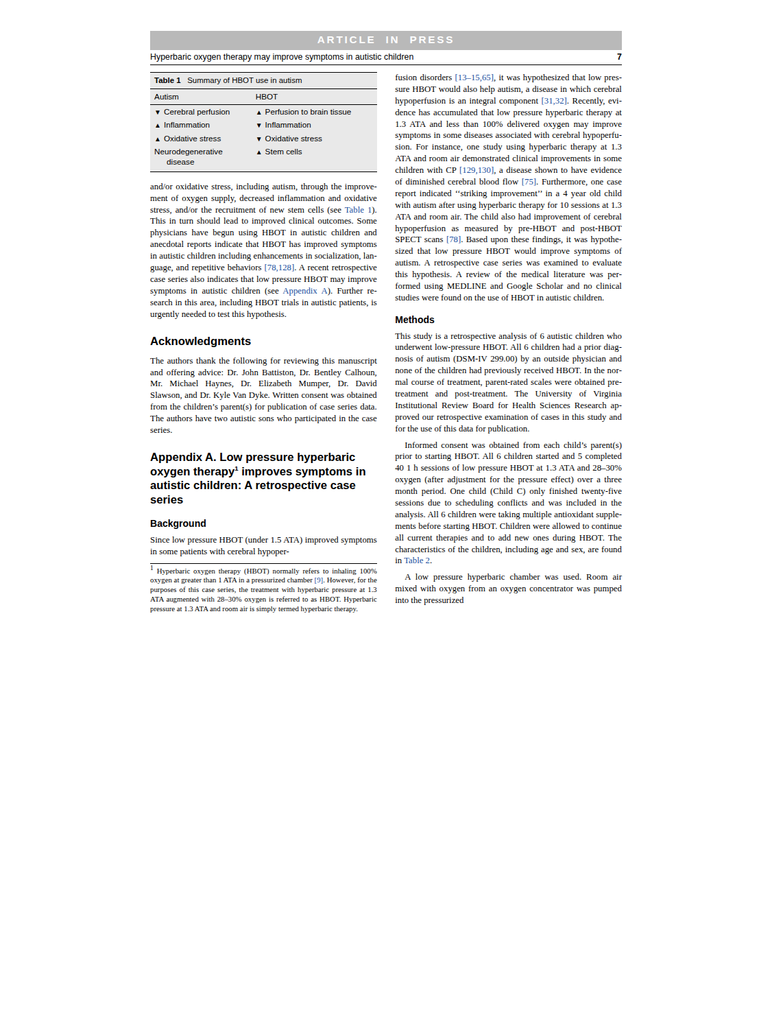ARTICLE IN PRESS
Hyperbaric oxygen therapy may improve symptoms in autistic children 7
Table 1 Summary of HBOT use in autism
| Autism | HBOT |
| --- | --- |
| Cerebral perfusion | Perfusion to brain tissue |
| Inflammation | Inflammation |
| Oxidative stress | Oxidative stress |
| Neurodegenerative disease | Stem cells |
and/or oxidative stress, including autism, through the improvement of oxygen supply, decreased inflammation and oxidative stress, and/or the recruitment of new stem cells (see Table 1). This in turn should lead to improved clinical outcomes. Some physicians have begun using HBOT in autistic children and anecdotal reports indicate that HBOT has improved symptoms in autistic children including enhancements in socialization, language, and repetitive behaviors [78,128]. A recent retrospective case series also indicates that low pressure HBOT may improve symptoms in autistic children (see Appendix A). Further research in this area, including HBOT trials in autistic patients, is urgently needed to test this hypothesis.
Acknowledgments
The authors thank the following for reviewing this manuscript and offering advice: Dr. John Battiston, Dr. Bentley Calhoun, Mr. Michael Haynes, Dr. Elizabeth Mumper, Dr. David Slawson, and Dr. Kyle Van Dyke. Written consent was obtained from the children’s parent(s) for publication of case series data. The authors have two autistic sons who participated in the case series.
Appendix A. Low pressure hyperbaric oxygen therapy1 improves symptoms in autistic children: A retrospective case series
Background
Since low pressure HBOT (under 1.5 ATA) improved symptoms in some patients with cerebral hypoper-
1 Hyperbaric oxygen therapy (HBOT) normally refers to inhaling 100% oxygen at greater than 1 ATA in a pressurized chamber [9]. However, for the purposes of this case series, the treatment with hyperbaric pressure at 1.3 ATA augmented with 28–30% oxygen is referred to as HBOT. Hyperbaric pressure at 1.3 ATA and room air is simply termed hyperbaric therapy.
fusion disorders [13–15,65], it was hypothesized that low pressure HBOT would also help autism, a disease in which cerebral hypoperfusion is an integral component [31,32]. Recently, evidence has accumulated that low pressure hyperbaric therapy at 1.3 ATA and less than 100% delivered oxygen may improve symptoms in some diseases associated with cerebral hypoperfusion. For instance, one study using hyperbaric therapy at 1.3 ATA and room air demonstrated clinical improvements in some children with CP [129,130], a disease shown to have evidence of diminished cerebral blood flow [75]. Furthermore, one case report indicated ‘‘striking improvement’’ in a 4 year old child with autism after using hyperbaric therapy for 10 sessions at 1.3 ATA and room air. The child also had improvement of cerebral hypoperfusion as measured by pre-HBOT and post-HBOT SPECT scans [78]. Based upon these findings, it was hypothesized that low pressure HBOT would improve symptoms of autism. A retrospective case series was examined to evaluate this hypothesis. A review of the medical literature was performed using MEDLINE and Google Scholar and no clinical studies were found on the use of HBOT in autistic children.
Methods
This study is a retrospective analysis of 6 autistic children who underwent low-pressure HBOT. All 6 children had a prior diagnosis of autism (DSM-IV 299.00) by an outside physician and none of the children had previously received HBOT. In the normal course of treatment, parent-rated scales were obtained pre-treatment and post-treatment. The University of Virginia Institutional Review Board for Health Sciences Research approved our retrospective examination of cases in this study and for the use of this data for publication.
Informed consent was obtained from each child’s parent(s) prior to starting HBOT. All 6 children started and 5 completed 40 1 h sessions of low pressure HBOT at 1.3 ATA and 28–30% oxygen (after adjustment for the pressure effect) over a three month period. One child (Child C) only finished twenty-five sessions due to scheduling conflicts and was included in the analysis. All 6 children were taking multiple antioxidant supplements before starting HBOT. Children were allowed to continue all current therapies and to add new ones during HBOT. The characteristics of the children, including age and sex, are found in Table 2.
A low pressure hyperbaric chamber was used. Room air mixed with oxygen from an oxygen concentrator was pumped into the pressurized